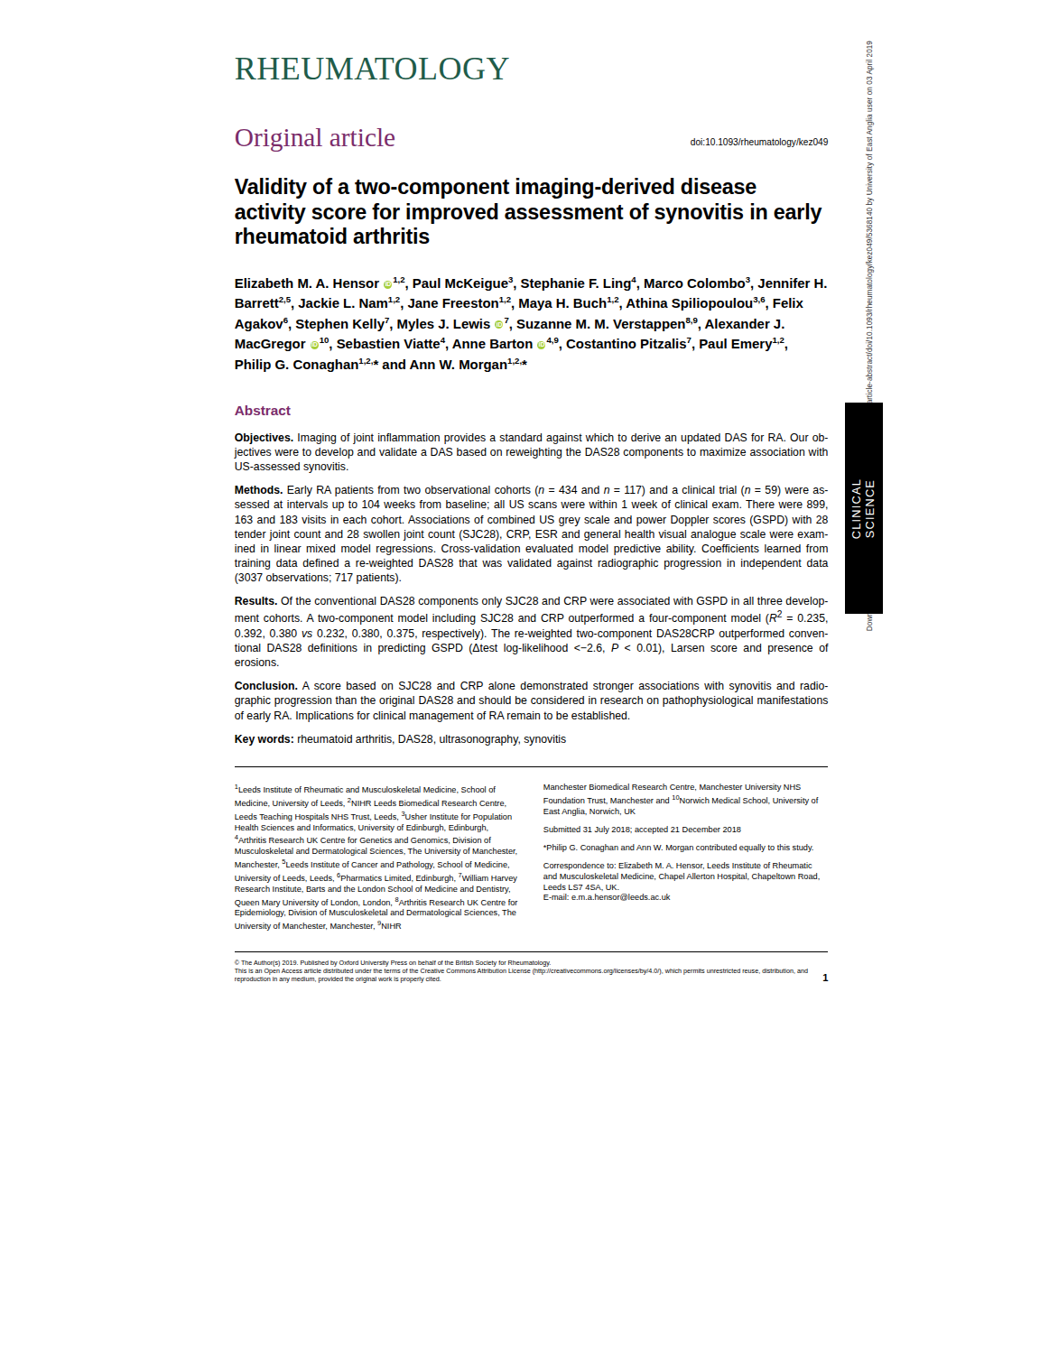Downloaded from https://academic.oup.com/rheumatology/advance-article-abstract/doi/10.1093/rheumatology/kez049/5368140 by University of East Anglia user on 03 April 2019
CLINICAL
SCIENCE
RHEUMATOLOGY
Original article
doi:10.1093/rheumatology/kez049
Validity of a two-component imaging-derived disease activity score for improved assessment of synovitis in early rheumatoid arthritis
Elizabeth M. A. Hensor 1,2, Paul McKeigue3, Stephanie F. Ling4, Marco Colombo3, Jennifer H. Barrett2,5, Jackie L. Nam1,2, Jane Freeston1,2, Maya H. Buch1,2, Athina Spiliopoulou3,6, Felix Agakov6, Stephen Kelly7, Myles J. Lewis 7, Suzanne M. M. Verstappen8,9, Alexander J. MacGregor 10, Sebastien Viatte4, Anne Barton 4,9, Costantino Pitzalis7, Paul Emery1,2, Philip G. Conaghan1,2,* and Ann W. Morgan1,2,*
Abstract
Objectives. Imaging of joint inflammation provides a standard against which to derive an updated DAS for RA. Our objectives were to develop and validate a DAS based on reweighting the DAS28 components to maximize association with US-assessed synovitis.
Methods. Early RA patients from two observational cohorts (n = 434 and n = 117) and a clinical trial (n = 59) were assessed at intervals up to 104 weeks from baseline; all US scans were within 1 week of clinical exam. There were 899, 163 and 183 visits in each cohort. Associations of combined US grey scale and power Doppler scores (GSPD) with 28 tender joint count and 28 swollen joint count (SJC28), CRP, ESR and general health visual analogue scale were examined in linear mixed model regressions. Cross-validation evaluated model predictive ability. Coefficients learned from training data defined a re-weighted DAS28 that was validated against radiographic progression in independent data (3037 observations; 717 patients).
Results. Of the conventional DAS28 components only SJC28 and CRP were associated with GSPD in all three development cohorts. A two-component model including SJC28 and CRP outperformed a four-component model (R2 = 0.235, 0.392, 0.380 vs 0.232, 0.380, 0.375, respectively). The re-weighted two-component DAS28CRP outperformed conventional DAS28 definitions in predicting GSPD (Δtest log-likelihood <−2.6, P < 0.01), Larsen score and presence of erosions.
Conclusion. A score based on SJC28 and CRP alone demonstrated stronger associations with synovitis and radiographic progression than the original DAS28 and should be considered in research on pathophysiological manifestations of early RA. Implications for clinical management of RA remain to be established.
Key words: rheumatoid arthritis, DAS28, ultrasonography, synovitis
1Leeds Institute of Rheumatic and Musculoskeletal Medicine, School of Medicine, University of Leeds, 2NIHR Leeds Biomedical Research Centre, Leeds Teaching Hospitals NHS Trust, Leeds, 3Usher Institute for Population Health Sciences and Informatics, University of Edinburgh, Edinburgh, 4Arthritis Research UK Centre for Genetics and Genomics, Division of Musculoskeletal and Dermatological Sciences, The University of Manchester, Manchester, 5Leeds Institute of Cancer and Pathology, School of Medicine, University of Leeds, Leeds, 6Pharmatics Limited, Edinburgh, 7William Harvey Research Institute, Barts and the London School of Medicine and Dentistry, Queen Mary University of London, London, 8Arthritis Research UK Centre for Epidemiology, Division of Musculoskeletal and Dermatological Sciences, The University of Manchester, Manchester, 9NIHR
Manchester Biomedical Research Centre, Manchester University NHS Foundation Trust, Manchester and 10Norwich Medical School, University of East Anglia, Norwich, UK
Submitted 31 July 2018; accepted 21 December 2018
*Philip G. Conaghan and Ann W. Morgan contributed equally to this study.
Correspondence to: Elizabeth M. A. Hensor, Leeds Institute of Rheumatic and Musculoskeletal Medicine, Chapel Allerton Hospital, Chapeltown Road, Leeds LS7 4SA, UK.
E-mail: e.m.a.hensor@leeds.ac.uk
1
© The Author(s) 2019. Published by Oxford University Press on behalf of the British Society for Rheumatology.
This is an Open Access article distributed under the terms of the Creative Commons Attribution License (http://creativecommons.org/licenses/by/4.0/), which permits unrestricted reuse, distribution, and reproduction in any medium, provided the original work is properly cited.